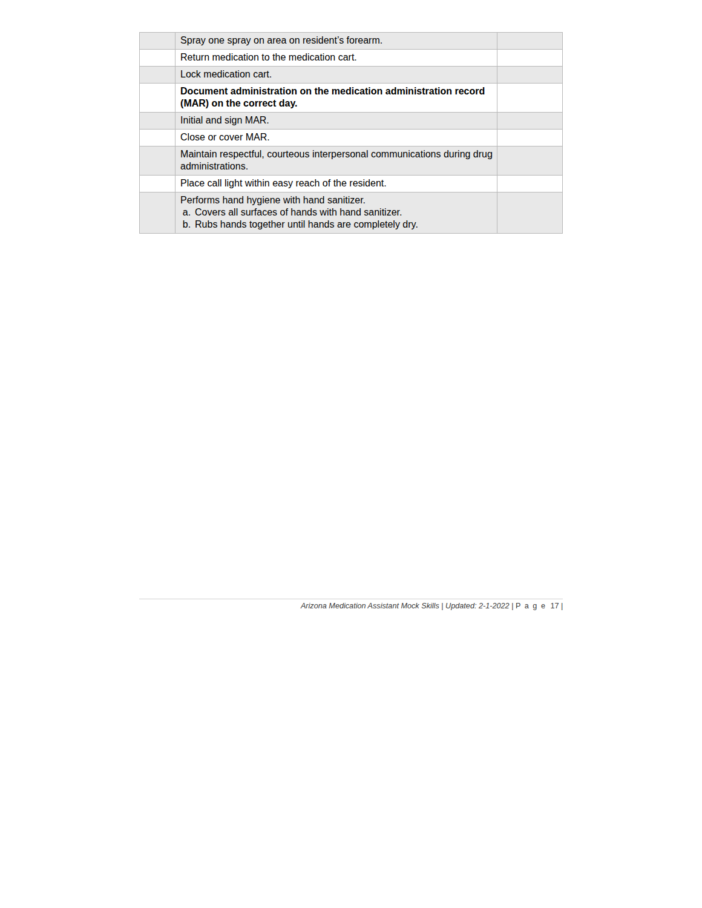| | Spray one spray on area on resident’s forearm. | |
| | Return medication to the medication cart. | |
| | Lock medication cart. | |
| | Document administration on the medication administration record (MAR) on the correct day. | |
| | Initial and sign MAR. | |
| | Close or cover MAR. | |
| | Maintain respectful, courteous interpersonal communications during drug administrations. | |
| | Place call light within easy reach of the resident. | |
| | Performs hand hygiene with hand sanitizer. Covers all surfaces of hands with hand sanitizer. Rubs hands together until hands are completely dry. | |
Arizona Medication Assistant Mock Skills | Updated: 2-1-2022 | P a g e 17 |